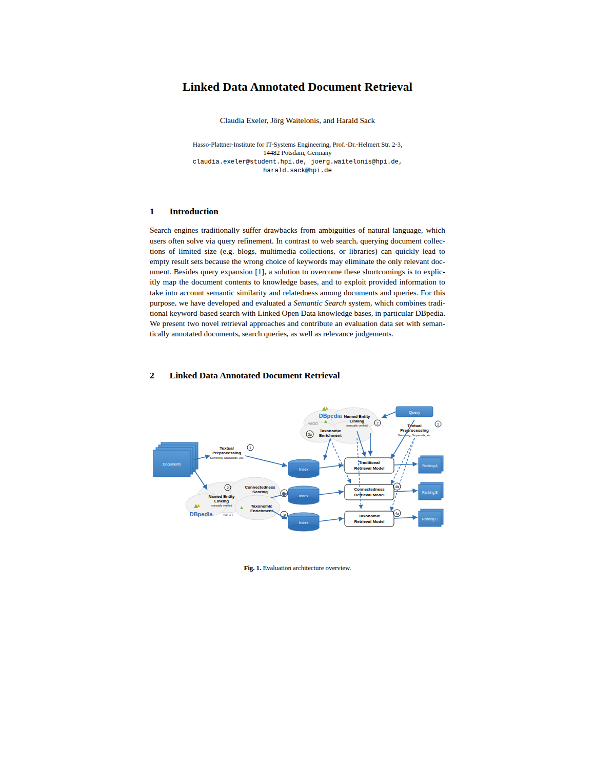Linked Data Annotated Document Retrieval
Claudia Exeler, Jörg Waitelonis, and Harald Sack
Hasso-Plattner-Institute for IT-Systems Engineering, Prof.-Dr.-Helmert Str. 2-3,
14482 Potsdam, Germany
claudia.exeler@student.hpi.de, joerg.waitelonis@hpi.de,
harald.sack@hpi.de
1 Introduction
Search engines traditionally suffer drawbacks from ambiguities of natural language, which users often solve via query refinement. In contrast to web search, querying document collections of limited size (e.g. blogs, multimedia collections, or libraries) can quickly lead to empty result sets because the wrong choice of keywords may eliminate the only relevant document. Besides query expansion [1], a solution to overcome these shortcomings is to explicitly map the document contents to knowledge bases, and to exploit provided information to take into account semantic similarity and relatedness among documents and queries. For this purpose, we have developed and evaluated a Semantic Search system, which combines traditional keyword-based search with Linked Open Data knowledge bases, in particular DBpedia. We present two novel retrieval approaches and contribute an evaluation data set with semantically annotated documents, search queries, as well as relevance judgements.
2 Linked Data Annotated Document Retrieval
Documents Textual Preprocessing Stemming, Stopwords, etc. 1 Named Entity Linking manually verified 2 Connectedness Scoring 3b Taxonomic Enrichment 3a DBpedia YAGO DBpedia YAGO Named Entity Linking manually verified 2 Taxonomic Enrichment 3a Query Textual Preprocessing Stemming, Stopwords, etc. 1 Index Index Index Traditional Retrieval Model Connectedness Retrieval Model 4b Taxonomic Retrieval Model 4a Ranking A Ranking B Ranking C
Fig. 1. Evaluation architecture overview.